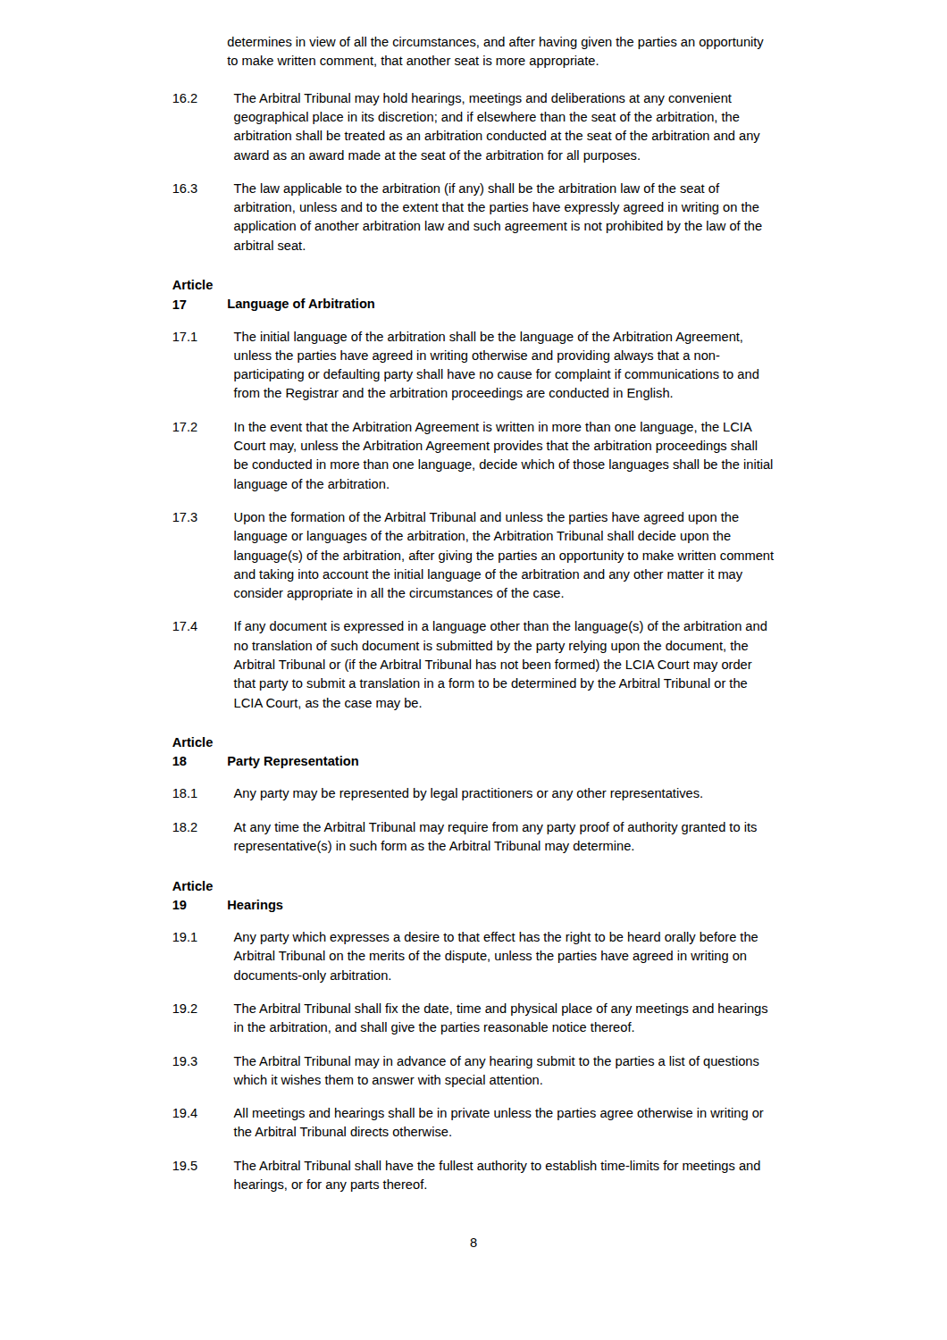determines in view of all the circumstances, and after having given the parties an opportunity to make written comment, that another seat is more appropriate.
16.2
The Arbitral Tribunal may hold hearings, meetings and deliberations at any convenient geographical place in its discretion; and if elsewhere than the seat of the arbitration, the arbitration shall be treated as an arbitration conducted at the seat of the arbitration and any award as an award made at the seat of the arbitration for all purposes.
16.3
The law applicable to the arbitration (if any) shall be the arbitration law of the seat of arbitration, unless and to the extent that the parties have expressly agreed in writing on the application of another arbitration law and such agreement is not prohibited by the law of the arbitral seat.
Article 17 Language of Arbitration
17.1
The initial language of the arbitration shall be the language of the Arbitration Agreement, unless the parties have agreed in writing otherwise and providing always that a non-participating or defaulting party shall have no cause for complaint if communications to and from the Registrar and the arbitration proceedings are conducted in English.
17.2
In the event that the Arbitration Agreement is written in more than one language, the LCIA Court may, unless the Arbitration Agreement provides that the arbitration proceedings shall be conducted in more than one language, decide which of those languages shall be the initial language of the arbitration.
17.3
Upon the formation of the Arbitral Tribunal and unless the parties have agreed upon the language or languages of the arbitration, the Arbitration Tribunal shall decide upon the language(s) of the arbitration, after giving the parties an opportunity to make written comment and taking into account the initial language of the arbitration and any other matter it may consider appropriate in all the circumstances of the case.
17.4
If any document is expressed in a language other than the language(s) of the arbitration and no translation of such document is submitted by the party relying upon the document, the Arbitral Tribunal or (if the Arbitral Tribunal has not been formed) the LCIA Court may order that party to submit a translation in a form to be determined by the Arbitral Tribunal or the LCIA Court, as the case may be.
Article 18 Party Representation
18.1
Any party may be represented by legal practitioners or any other representatives.
18.2
At any time the Arbitral Tribunal may require from any party proof of authority granted to its representative(s) in such form as the Arbitral Tribunal may determine.
Article 19 Hearings
19.1
Any party which expresses a desire to that effect has the right to be heard orally before the Arbitral Tribunal on the merits of the dispute, unless the parties have agreed in writing on documents-only arbitration.
19.2
The Arbitral Tribunal shall fix the date, time and physical place of any meetings and hearings in the arbitration, and shall give the parties reasonable notice thereof.
19.3
The Arbitral Tribunal may in advance of any hearing submit to the parties a list of questions which it wishes them to answer with special attention.
19.4
All meetings and hearings shall be in private unless the parties agree otherwise in writing or the Arbitral Tribunal directs otherwise.
19.5
The Arbitral Tribunal shall have the fullest authority to establish time-limits for meetings and hearings, or for any parts thereof.
8